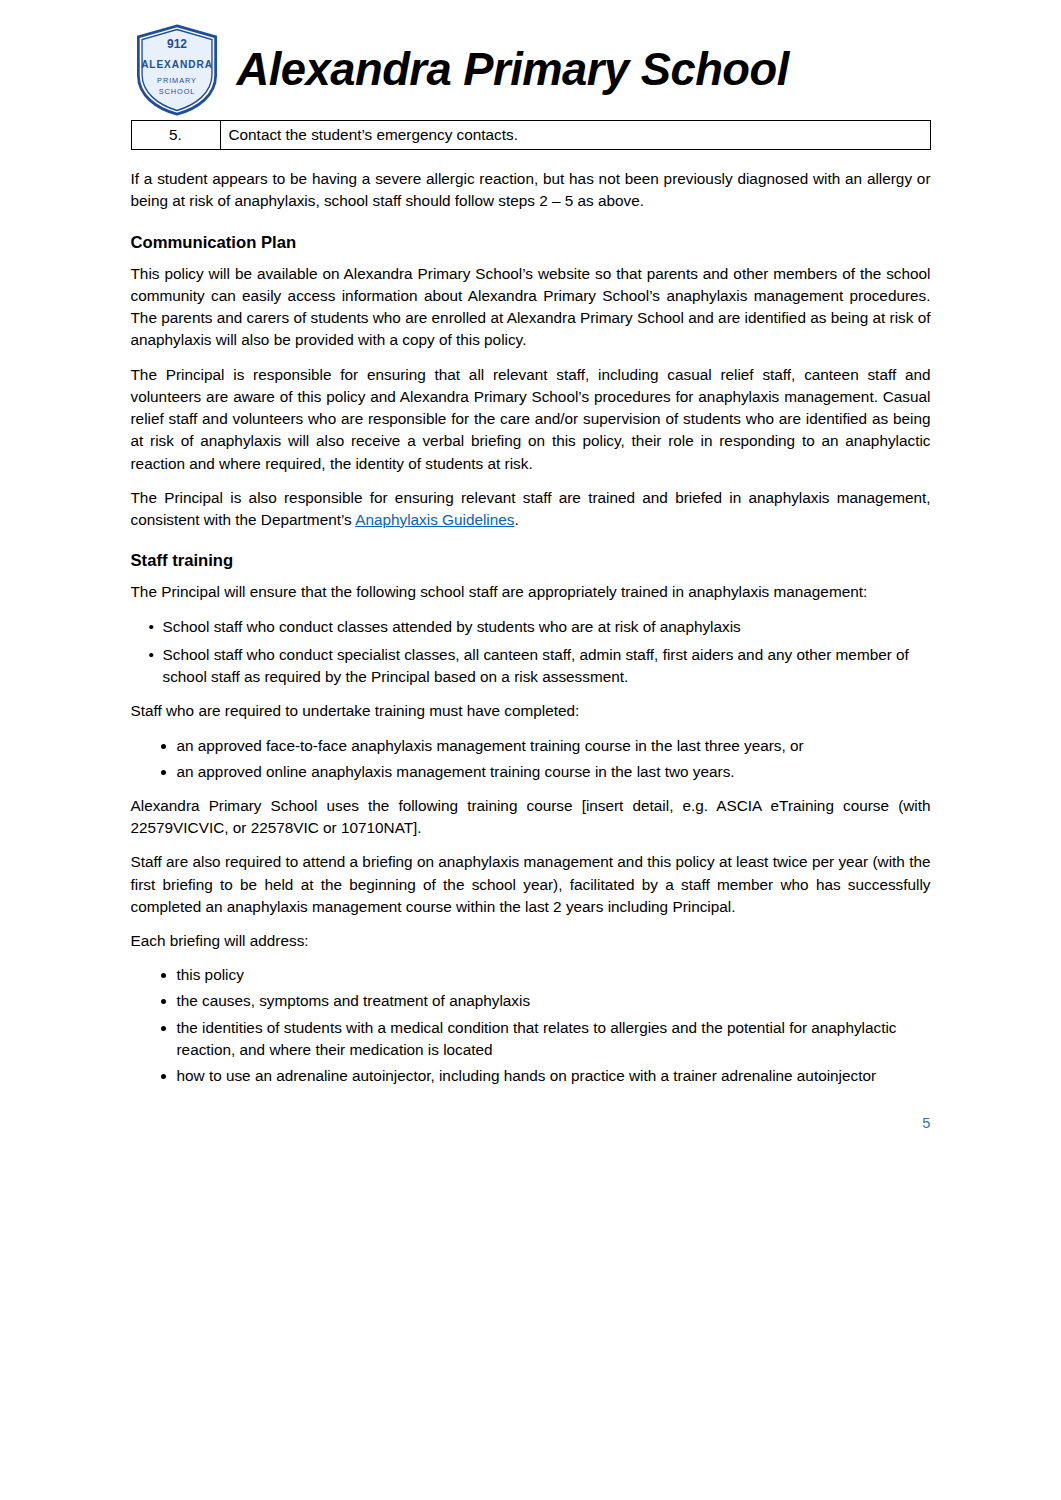912 ALEXANDRA PRIMARY SCHOOL
Alexandra Primary School
| 5. | Contact the student’s emergency contacts. |
If a student appears to be having a severe allergic reaction, but has not been previously diagnosed with an allergy or being at risk of anaphylaxis, school staff should follow steps 2 – 5 as above.
Communication Plan
This policy will be available on Alexandra Primary School’s website so that parents and other members of the school community can easily access information about Alexandra Primary School’s anaphylaxis management procedures. The parents and carers of students who are enrolled at Alexandra Primary School and are identified as being at risk of anaphylaxis will also be provided with a copy of this policy.
The Principal is responsible for ensuring that all relevant staff, including casual relief staff, canteen staff and volunteers are aware of this policy and Alexandra Primary School’s procedures for anaphylaxis management. Casual relief staff and volunteers who are responsible for the care and/or supervision of students who are identified as being at risk of anaphylaxis will also receive a verbal briefing on this policy, their role in responding to an anaphylactic reaction and where required, the identity of students at risk.
The Principal is also responsible for ensuring relevant staff are trained and briefed in anaphylaxis management, consistent with the Department’s Anaphylaxis Guidelines.
Staff training
The Principal will ensure that the following school staff are appropriately trained in anaphylaxis management:
School staff who conduct classes attended by students who are at risk of anaphylaxis
School staff who conduct specialist classes, all canteen staff, admin staff, first aiders and any other member of school staff as required by the Principal based on a risk assessment.
Staff who are required to undertake training must have completed:
an approved face-to-face anaphylaxis management training course in the last three years, or
an approved online anaphylaxis management training course in the last two years.
Alexandra Primary School uses the following training course [insert detail, e.g. ASCIA eTraining course (with 22579VICVIC, or 22578VIC or 10710NAT].
Staff are also required to attend a briefing on anaphylaxis management and this policy at least twice per year (with the first briefing to be held at the beginning of the school year), facilitated by a staff member who has successfully completed an anaphylaxis management course within the last 2 years including Principal.
Each briefing will address:
this policy
the causes, symptoms and treatment of anaphylaxis
the identities of students with a medical condition that relates to allergies and the potential for anaphylactic reaction, and where their medication is located
how to use an adrenaline autoinjector, including hands on practice with a trainer adrenaline autoinjector
5